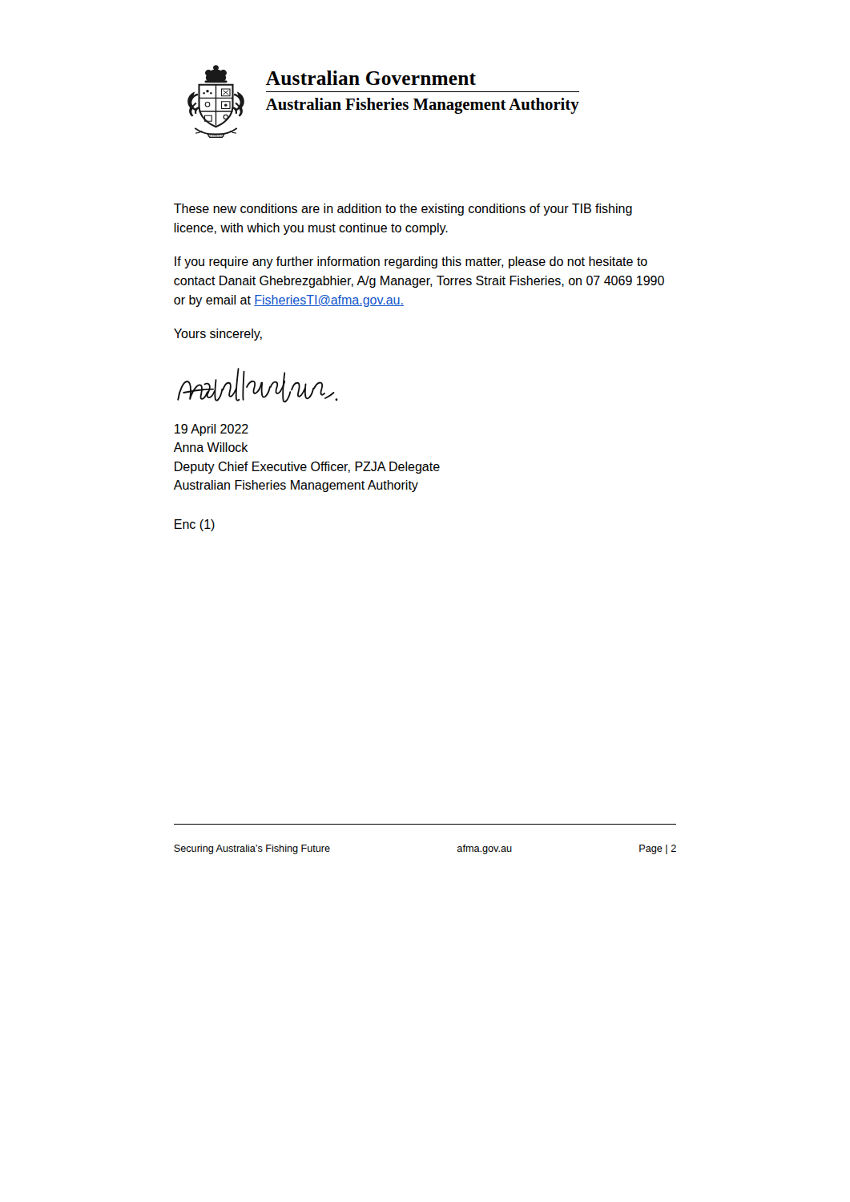AUSTRALIA
Australian Government
Australian Fisheries Management Authority
These new conditions are in addition to the existing conditions of your TIB fishing licence, with which you must continue to comply.
If you require any further information regarding this matter, please do not hesitate to contact Danait Ghebrezgabhier, A/g Manager, Torres Strait Fisheries, on 07 4069 1990 or by email at FisheriesTI@afma.gov.au.
Yours sincerely,
19 April 2022
Anna Willock
Deputy Chief Executive Officer, PZJA Delegate
Australian Fisheries Management Authority
Enc (1)
Securing Australia’s Fishing Future
afma.gov.au
Page | 2